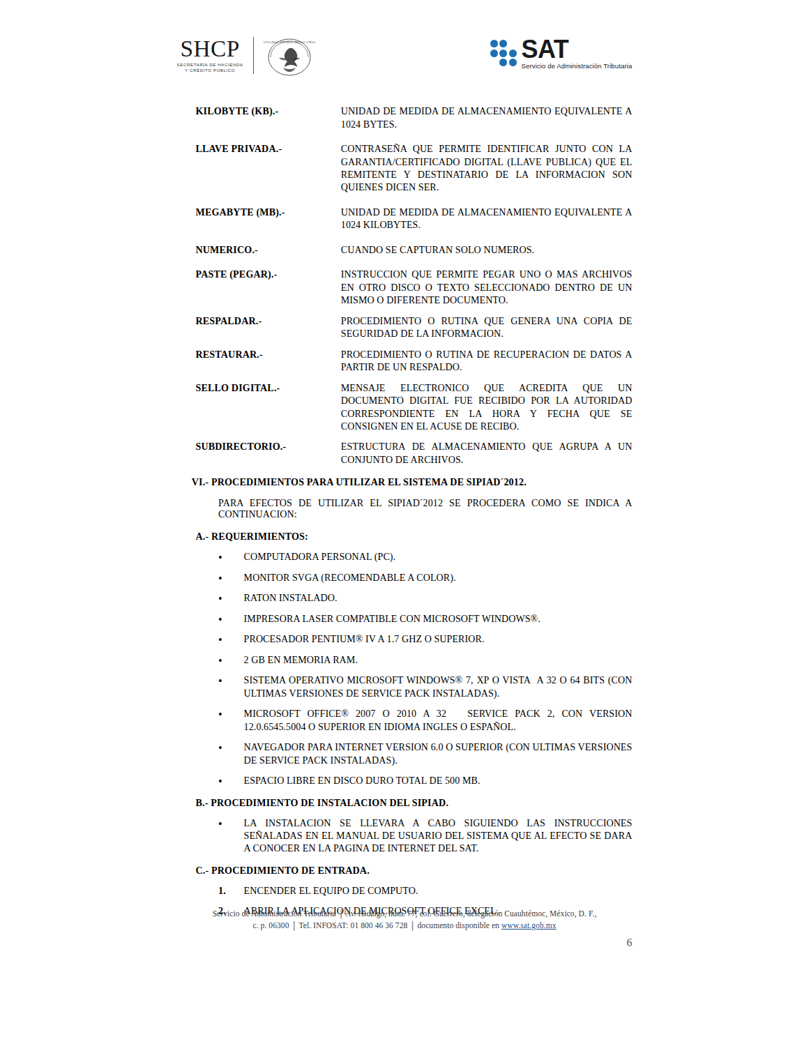SHCP
SECRETARÍA DE HACIENDA
Y CRÉDITO PÚBLICO
ESTADOS UNIDOS MEXICANOS
SAT
Servicio de Administración Tributaria
| KILOBYTE (KB).- | UNIDAD DE MEDIDA DE ALMACENAMIENTO EQUIVALENTE A 1024 BYTES. |
| LLAVE PRIVADA.- | CONTRASEÑA QUE PERMITE IDENTIFICAR JUNTO CON LA GARANTIA/CERTIFICADO DIGITAL (LLAVE PUBLICA) QUE EL REMITENTE Y DESTINATARIO DE LA INFORMACION SON QUIENES DICEN SER. |
| MEGABYTE (MB).- | UNIDAD DE MEDIDA DE ALMACENAMIENTO EQUIVALENTE A 1024 KILOBYTES. |
| NUMERICO.- | CUANDO SE CAPTURAN SOLO NUMEROS. |
| PASTE (PEGAR).- | INSTRUCCION QUE PERMITE PEGAR UNO O MAS ARCHIVOS EN OTRO DISCO O TEXTO SELECCIONADO DENTRO DE UN MISMO O DIFERENTE DOCUMENTO. |
| RESPALDAR.- | PROCEDIMIENTO O RUTINA QUE GENERA UNA COPIA DE SEGURIDAD DE LA INFORMACION. |
| RESTAURAR.- | PROCEDIMIENTO O RUTINA DE RECUPERACION DE DATOS A PARTIR DE UN RESPALDO. |
| SELLO DIGITAL.- | MENSAJE ELECTRONICO QUE ACREDITA QUE UN DOCUMENTO DIGITAL FUE RECIBIDO POR LA AUTORIDAD CORRESPONDIENTE EN LA HORA Y FECHA QUE SE CONSIGNEN EN EL ACUSE DE RECIBO. |
| SUBDIRECTORIO.- | ESTRUCTURA DE ALMACENAMIENTO QUE AGRUPA A UN CONJUNTO DE ARCHIVOS. |
VI.- PROCEDIMIENTOS PARA UTILIZAR EL SISTEMA DE SIPIAD´2012.
PARA EFECTOS DE UTILIZAR EL SIPIAD´2012 SE PROCEDERA COMO SE INDICA A CONTINUACION:
A.- REQUERIMIENTOS:
COMPUTADORA PERSONAL (PC).
MONITOR SVGA (RECOMENDABLE A COLOR).
RATON INSTALADO.
IMPRESORA LASER COMPATIBLE CON MICROSOFT WINDOWS®.
PROCESADOR PENTIUM® IV A 1.7 GHZ O SUPERIOR.
2 GB EN MEMORIA RAM.
SISTEMA OPERATIVO MICROSOFT WINDOWS® 7, XP O VISTA A 32 O 64 BITS (CON ULTIMAS VERSIONES DE SERVICE PACK INSTALADAS).
MICROSOFT OFFICE® 2007 O 2010 A 32 SERVICE PACK 2, CON VERSION 12.0.6545.5004 O SUPERIOR EN IDIOMA INGLES O ESPAÑOL.
NAVEGADOR PARA INTERNET VERSION 6.0 O SUPERIOR (CON ULTIMAS VERSIONES DE SERVICE PACK INSTALADAS).
ESPACIO LIBRE EN DISCO DURO TOTAL DE 500 MB.
B.- PROCEDIMIENTO DE INSTALACION DEL SIPIAD.
LA INSTALACION SE LLEVARA A CABO SIGUIENDO LAS INSTRUCCIONES SEÑALADAS EN EL MANUAL DE USUARIO DEL SISTEMA QUE AL EFECTO SE DARA A CONOCER EN LA PAGINA DE INTERNET DEL SAT.
C.- PROCEDIMIENTO DE ENTRADA.
ENCENDER EL EQUIPO DE COMPUTO.
ABRIR LA APLICACION DE MICROSOFT OFFICE EXCEL.
Servicio de Administración Tributaria │ Av. Hidalgo, núm. 77, col. Guerrero, delegación Cuauhtémoc, México, D. F.,
c. p. 06300 │ Tel. INFOSAT: 01 800 46 36 728 │ documento disponible en www.sat.gob.mx
6